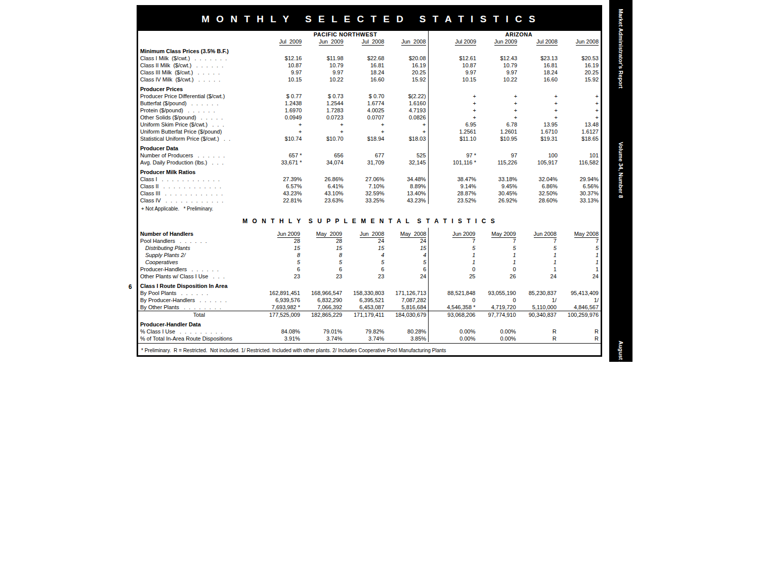6
Market Administrator's Report Volume 34, Number 8 August 2009
M O N T H L Y S E L E C T E D S T A T I S T I C S
| | PACIFIC NORTHWEST | | ARIZONA |
| | Jul 2009 | Jun 2009 | Jul 2008 | Jun 2008 | | Jul 2009 | Jun 2009 | Jul 2008 | Jun 2008 |
| Minimum Class Prices (3.5% B.F.) | | | | | | | | | |
| Class I Milk ($/cwt.) . . . . . . . | $12.16 | $11.98 | $22.68 | $20.08 | | $12.61 | $12.43 | $23.13 | $20.53 |
| Class II Milk ($/cwt.) . . . . . . | 10.87 | 10.79 | 16.81 | 16.19 | | 10.87 | 10.79 | 16.81 | 16.19 |
| Class III Milk ($/cwt.) . . . . . | 9.97 | 9.97 | 18.24 | 20.25 | | 9.97 | 9.97 | 18.24 | 20.25 |
| Class IV Milk ($/cwt.) . . . . . | 10.15 | 10.22 | 16.60 | 15.92 | | 10.15 | 10.22 | 16.60 | 15.92 |
| Producer Prices | | | | | | | | | |
| Producer Price Differential ($/cwt.) | $ 0.77 | $ 0.73 | $ 0.70 | $(2.22) | | + | + | + | + |
| Butterfat ($/pound) . . . . . . | 1.2438 | 1.2544 | 1.6774 | 1.6160 | | + | + | + | + |
| Protein ($/pound) . . . . . . | 1.6970 | 1.7283 | 4.0025 | 4.7193 | | + | + | + | + |
| Other Solids ($/pound) . . . . . | 0.0949 | 0.0723 | 0.0707 | 0.0826 | | + | + | + | + |
| Uniform Skim Price ($/cwt.) . . . | + | + | + | + | | 6.95 | 6.78 | 13.95 | 13.48 |
| Uniform Butterfat Price ($/pound) | + | + | + | + | | 1.2561 | 1.2601 | 1.6710 | 1.6127 |
| Statistical Uniform Price ($/cwt.) . . | $10.74 | $10.70 | $18.94 | $18.03 | | $11.10 | $10.95 | $19.31 | $18.65 |
| Producer Data | | | | | | | | | |
| Number of Producers . . . . . . | 657 * | 656 | 677 | 525 | | 97 * | 97 | 100 | 101 |
| Avg. Daily Production (lbs.) . . . | 33,671 * | 34,074 | 31,709 | 32,145 | | 101,116 * | 115,226 | 105,917 | 116,582 |
| Producer Milk Ratios | | | | | | | | | |
| Class I . . . . . . . . . . . . | 27.39% | 26.86% | 27.06% | 34.48% | | 38.47% | 33.18% | 32.04% | 29.94% |
| Class II . . . . . . . . . . . . | 6.57% | 6.41% | 7.10% | 8.89% | | 9.14% | 9.45% | 6.86% | 6.56% |
| Class III . . . . . . . . . . . . | 43.23% | 43.10% | 32.59% | 13.40% | | 28.87% | 30.45% | 32.50% | 30.37% |
| Class IV . . . . . . . . . . . . | 22.81% | 23.63% | 33.25% | 43.23% | | 23.52% | 26.92% | 28.60% | 33.13% |
+ Not Applicable. * Preliminary.
M O N T H L Y S U P P L E M E N T A L S T A T I S T I C S
| Number of Handlers | Jun 2009 | May 2009 | Jun 2008 | May 2008 | | Jun 2009 | May 2009 | Jun 2008 | May 2008 |
| Pool Handlers . . . . . . | 28 | 28 | 24 | 24 | | 7 | 7 | 7 | 7 |
| Distributing Plants | 15 | 15 | 15 | 15 | | 5 | 5 | 5 | 5 |
| Supply Plants 2/ | 8 | 8 | 4 | 4 | | 1 | 1 | 1 | 1 |
| Cooperatives | 5 | 5 | 5 | 5 | | 1 | 1 | 1 | 1 |
| Producer-Handlers . . . . . . | 6 | 6 | 6 | 6 | | 0 | 0 | 1 | 1 |
| Other Plants w/ Class I Use . . . | 23 | 23 | 23 | 24 | | 25 | 26 | 24 | 24 |
| Class I Route Disposition In Area | | | | | | | | | |
| By Pool Plants . . . . . . | 162,891,451 | 168,966,547 | 158,330,803 | 171,126,713 | | 88,521,848 | 93,055,190 | 85,230,837 | 95,413,409 |
| By Producer-Handlers . . . . . . | 6,939,576 | 6,832,290 | 6,395,521 | 7,087,282 | | 0 | 0 | 1/ | 1/ |
| By Other Plants . . . . . . . . | 7,693,982 * | 7,066,392 | 6,453,087 | 5,816,684 | | 4,546,358 * | 4,719,720 | 5,110,000 | 4,846,567 |
| Total | 177,525,009 | 182,865,229 | 171,179,411 | 184,030,679 | | 93,068,206 | 97,774,910 | 90,340,837 | 100,259,976 |
| Producer-Handler Data | | | | | | | | | |
| % Class I Use . . . . . . . . . | 84.08% | 79.01% | 79.82% | 80.28% | | 0.00% | 0.00% | R | R |
| % of Total In-Area Route Dispositions | 3.91% | 3.74% | 3.74% | 3.85% | | 0.00% | 0.00% | R | R |
* Preliminary. R = Restricted. Not included. 1/ Restricted. Included with other plants. 2/ Includes Cooperative Pool Manufacturing Plants